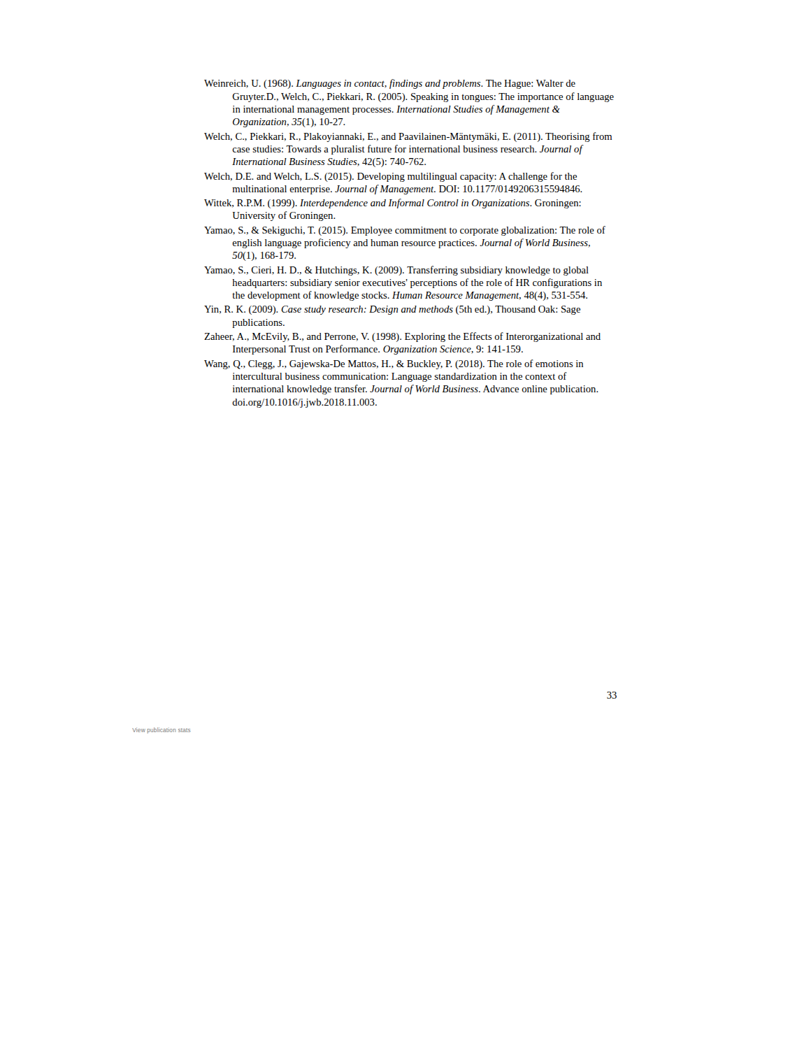Weinreich, U. (1968). Languages in contact, findings and problems. The Hague: Walter de Gruyter.D., Welch, C., Piekkari, R. (2005). Speaking in tongues: The importance of language in international management processes. International Studies of Management & Organization, 35(1), 10-27.
Welch, C., Piekkari, R., Plakoyiannaki, E., and Paavilainen-Mäntymäki, E. (2011). Theorising from case studies: Towards a pluralist future for international business research. Journal of International Business Studies, 42(5): 740-762.
Welch, D.E. and Welch, L.S. (2015). Developing multilingual capacity: A challenge for the multinational enterprise. Journal of Management. DOI: 10.1177/0149206315594846.
Wittek, R.P.M. (1999). Interdependence and Informal Control in Organizations. Groningen: University of Groningen.
Yamao, S., & Sekiguchi, T. (2015). Employee commitment to corporate globalization: The role of english language proficiency and human resource practices. Journal of World Business, 50(1), 168-179.
Yamao, S., Cieri, H. D., & Hutchings, K. (2009). Transferring subsidiary knowledge to global headquarters: subsidiary senior executives' perceptions of the role of HR configurations in the development of knowledge stocks. Human Resource Management, 48(4), 531-554.
Yin, R. K. (2009). Case study research: Design and methods (5th ed.), Thousand Oak: Sage publications.
Zaheer, A., McEvily, B., and Perrone, V. (1998). Exploring the Effects of Interorganizational and Interpersonal Trust on Performance. Organization Science, 9: 141-159.
Wang, Q., Clegg, J., Gajewska-De Mattos, H., & Buckley, P. (2018). The role of emotions in intercultural business communication: Language standardization in the context of international knowledge transfer. Journal of World Business. Advance online publication. doi.org/10.1016/j.jwb.2018.11.003.
33
View publication stats